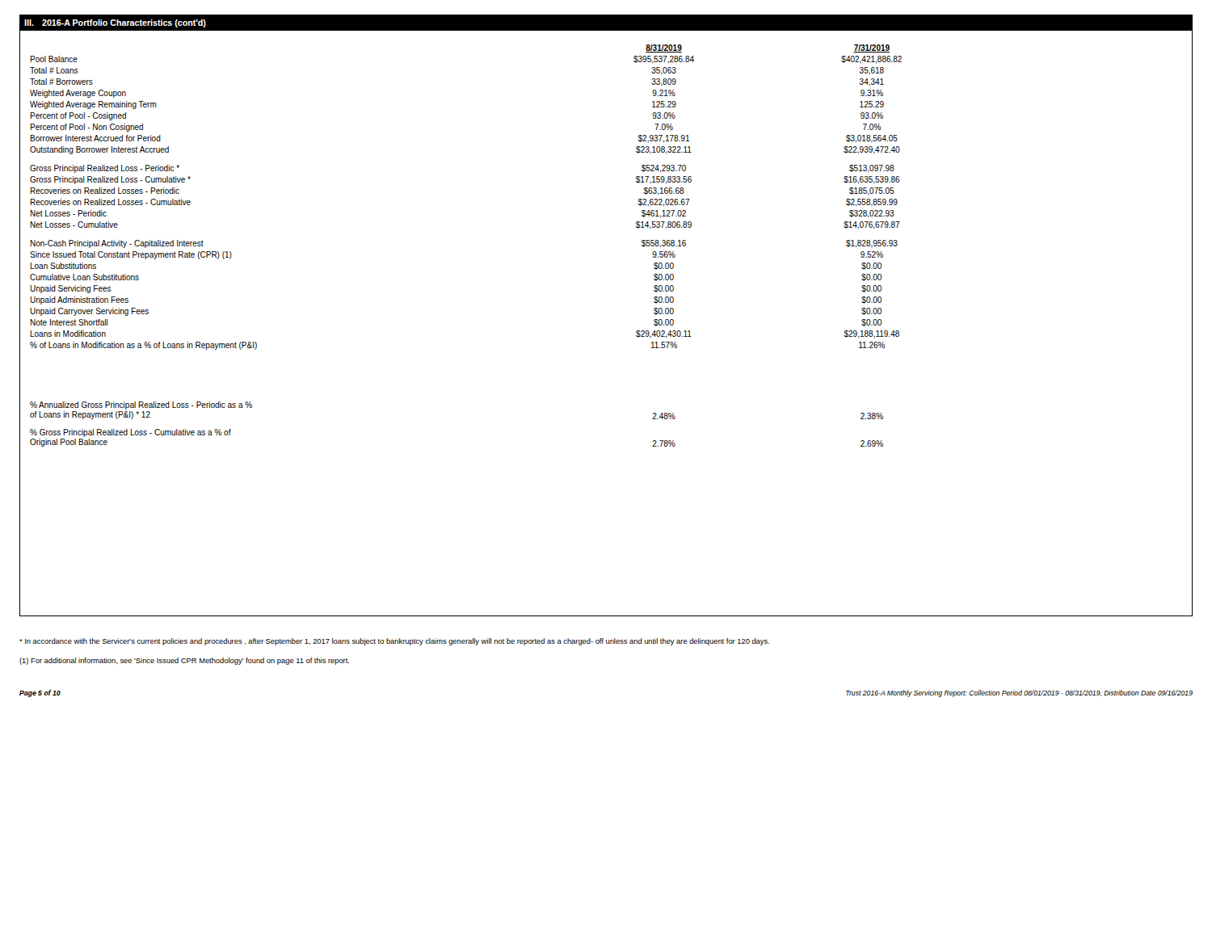III. 2016-A Portfolio Characteristics (cont'd)
| | 8/31/2019 | 7/31/2019 | |
| Pool Balance | $395,537,286.84 | $402,421,886.82 | |
| Total # Loans | 35,063 | 35,618 | |
| Total # Borrowers | 33,809 | 34,341 | |
| Weighted Average Coupon | 9.21% | 9.31% | |
| Weighted Average Remaining Term | 125.29 | 125.29 | |
| Percent of Pool - Cosigned | 93.0% | 93.0% | |
| Percent of Pool - Non Cosigned | 7.0% | 7.0% | |
| Borrower Interest Accrued for Period | $2,937,178.91 | $3,018,564.05 | |
| Outstanding Borrower Interest Accrued | $23,108,322.11 | $22,939,472.40 | |
| Gross Principal Realized Loss - Periodic * | $524,293.70 | $513,097.98 | |
| Gross Principal Realized Loss - Cumulative * | $17,159,833.56 | $16,635,539.86 | |
| Recoveries on Realized Losses - Periodic | $63,166.68 | $185,075.05 | |
| Recoveries on Realized Losses - Cumulative | $2,622,026.67 | $2,558,859.99 | |
| Net Losses - Periodic | $461,127.02 | $328,022.93 | |
| Net Losses - Cumulative | $14,537,806.89 | $14,076,679.87 | |
| Non-Cash Principal Activity - Capitalized Interest | $558,368.16 | $1,828,956.93 | |
| Since Issued Total Constant Prepayment Rate (CPR) (1) | 9.56% | 9.52% | |
| Loan Substitutions | $0.00 | $0.00 | |
| Cumulative Loan Substitutions | $0.00 | $0.00 | |
| Unpaid Servicing Fees | $0.00 | $0.00 | |
| Unpaid Administration Fees | $0.00 | $0.00 | |
| Unpaid Carryover Servicing Fees | $0.00 | $0.00 | |
| Note Interest Shortfall | $0.00 | $0.00 | |
| Loans in Modification | $29,402,430.11 | $29,188,119.48 | |
| % of Loans in Modification as a % of Loans in Repayment (P&I) | 11.57% | 11.26% | |
| % Annualized Gross Principal Realized Loss - Periodic as a % of Loans in Repayment (P&I) * 12 | 2.48% | 2.38% | |
| % Gross Principal Realized Loss - Cumulative as a % of Original Pool Balance | 2.78% | 2.69% | |
* In accordance with the Servicer's current policies and procedures , after September 1, 2017 loans subject to bankruptcy claims generally will not be reported as a charged- off unless and until they are delinquent for 120 days.
(1) For additional information, see 'Since Issued CPR Methodology' found on page 11 of this report.
Page 5 of 10
Trust 2016-A Monthly Servicing Report: Collection Period 08/01/2019 - 08/31/2019, Distribution Date 09/16/2019